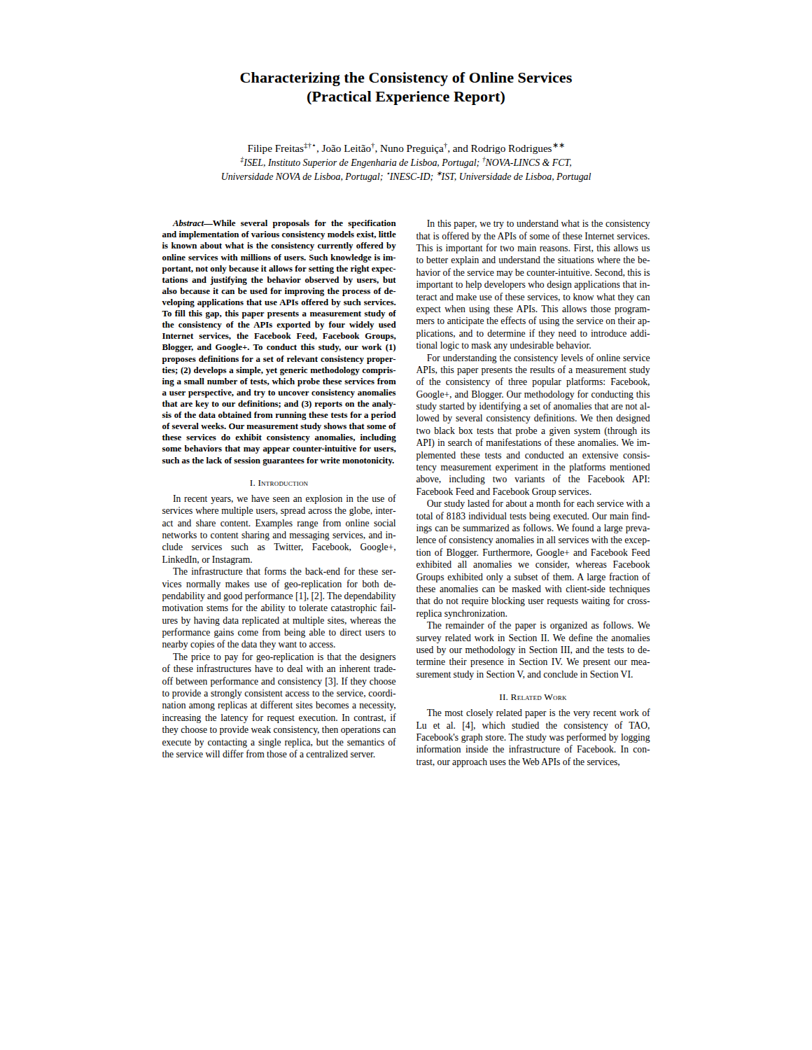Characterizing the Consistency of Online Services
(Practical Experience Report)
Filipe Freitas‡†⋆, João Leitão†, Nuno Preguiça†, and Rodrigo Rodrigues∗∗
‡ISEL, Instituto Superior de Engenharia de Lisboa, Portugal; †NOVA-LINCS & FCT,
Universidade NOVA de Lisboa, Portugal; ⋆INESC-ID; ∗IST, Universidade de Lisboa, Portugal
Abstract—While several proposals for the specification and implementation of various consistency models exist, little is known about what is the consistency currently offered by online services with millions of users. Such knowledge is important, not only because it allows for setting the right expectations and justifying the behavior observed by users, but also because it can be used for improving the process of developing applications that use APIs offered by such services. To fill this gap, this paper presents a measurement study of the consistency of the APIs exported by four widely used Internet services, the Facebook Feed, Facebook Groups, Blogger, and Google+. To conduct this study, our work (1) proposes definitions for a set of relevant consistency properties; (2) develops a simple, yet generic methodology comprising a small number of tests, which probe these services from a user perspective, and try to uncover consistency anomalies that are key to our definitions; and (3) reports on the analysis of the data obtained from running these tests for a period of several weeks. Our measurement study shows that some of these services do exhibit consistency anomalies, including some behaviors that may appear counter-intuitive for users, such as the lack of session guarantees for write monotonicity.
I. Introduction
In recent years, we have seen an explosion in the use of services where multiple users, spread across the globe, interact and share content. Examples range from online social networks to content sharing and messaging services, and include services such as Twitter, Facebook, Google+, LinkedIn, or Instagram.
The infrastructure that forms the back-end for these services normally makes use of geo-replication for both dependability and good performance [1], [2]. The dependability motivation stems for the ability to tolerate catastrophic failures by having data replicated at multiple sites, whereas the performance gains come from being able to direct users to nearby copies of the data they want to access.
The price to pay for geo-replication is that the designers of these infrastructures have to deal with an inherent trade-off between performance and consistency [3]. If they choose to provide a strongly consistent access to the service, coordination among replicas at different sites becomes a necessity, increasing the latency for request execution. In contrast, if they choose to provide weak consistency, then operations can execute by contacting a single replica, but the semantics of the service will differ from those of a centralized server.
In this paper, we try to understand what is the consistency that is offered by the APIs of some of these Internet services. This is important for two main reasons. First, this allows us to better explain and understand the situations where the behavior of the service may be counter-intuitive. Second, this is important to help developers who design applications that interact and make use of these services, to know what they can expect when using these APIs. This allows those programmers to anticipate the effects of using the service on their applications, and to determine if they need to introduce additional logic to mask any undesirable behavior.
For understanding the consistency levels of online service APIs, this paper presents the results of a measurement study of the consistency of three popular platforms: Facebook, Google+, and Blogger. Our methodology for conducting this study started by identifying a set of anomalies that are not allowed by several consistency definitions. We then designed two black box tests that probe a given system (through its API) in search of manifestations of these anomalies. We implemented these tests and conducted an extensive consistency measurement experiment in the platforms mentioned above, including two variants of the Facebook API: Facebook Feed and Facebook Group services.
Our study lasted for about a month for each service with a total of 8183 individual tests being executed. Our main findings can be summarized as follows. We found a large prevalence of consistency anomalies in all services with the exception of Blogger. Furthermore, Google+ and Facebook Feed exhibited all anomalies we consider, whereas Facebook Groups exhibited only a subset of them. A large fraction of these anomalies can be masked with client-side techniques that do not require blocking user requests waiting for cross-replica synchronization.
The remainder of the paper is organized as follows. We survey related work in Section II. We define the anomalies used by our methodology in Section III, and the tests to determine their presence in Section IV. We present our measurement study in Section V, and conclude in Section VI.
II. Related Work
The most closely related paper is the very recent work of Lu et al. [4], which studied the consistency of TAO, Facebook's graph store. The study was performed by logging information inside the infrastructure of Facebook. In contrast, our approach uses the Web APIs of the services,